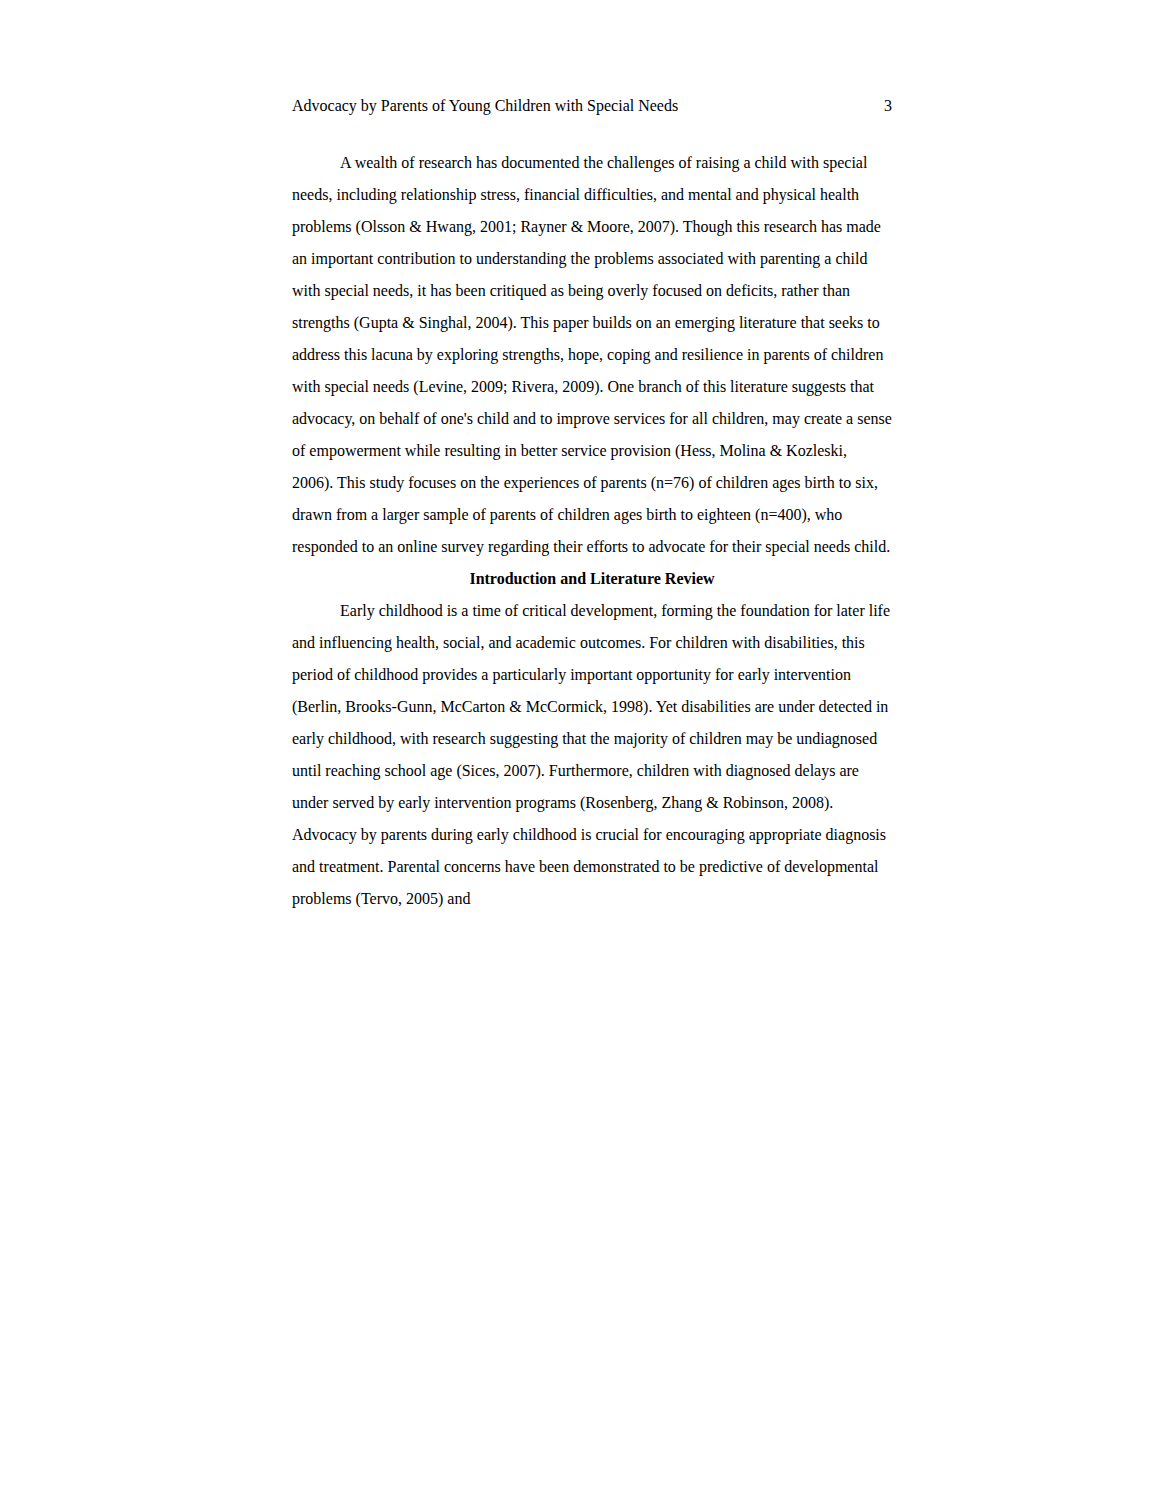Advocacy by Parents of Young Children with Special Needs 3
A wealth of research has documented the challenges of raising a child with special needs, including relationship stress, financial difficulties, and mental and physical health problems (Olsson & Hwang, 2001; Rayner & Moore, 2007). Though this research has made an important contribution to understanding the problems associated with parenting a child with special needs, it has been critiqued as being overly focused on deficits, rather than strengths (Gupta & Singhal, 2004). This paper builds on an emerging literature that seeks to address this lacuna by exploring strengths, hope, coping and resilience in parents of children with special needs (Levine, 2009; Rivera, 2009). One branch of this literature suggests that advocacy, on behalf of one's child and to improve services for all children, may create a sense of empowerment while resulting in better service provision (Hess, Molina & Kozleski, 2006). This study focuses on the experiences of parents (n=76) of children ages birth to six, drawn from a larger sample of parents of children ages birth to eighteen (n=400), who responded to an online survey regarding their efforts to advocate for their special needs child.
Introduction and Literature Review
Early childhood is a time of critical development, forming the foundation for later life and influencing health, social, and academic outcomes. For children with disabilities, this period of childhood provides a particularly important opportunity for early intervention (Berlin, Brooks-Gunn, McCarton & McCormick, 1998). Yet disabilities are under detected in early childhood, with research suggesting that the majority of children may be undiagnosed until reaching school age (Sices, 2007). Furthermore, children with diagnosed delays are under served by early intervention programs (Rosenberg, Zhang & Robinson, 2008). Advocacy by parents during early childhood is crucial for encouraging appropriate diagnosis and treatment. Parental concerns have been demonstrated to be predictive of developmental problems (Tervo, 2005) and